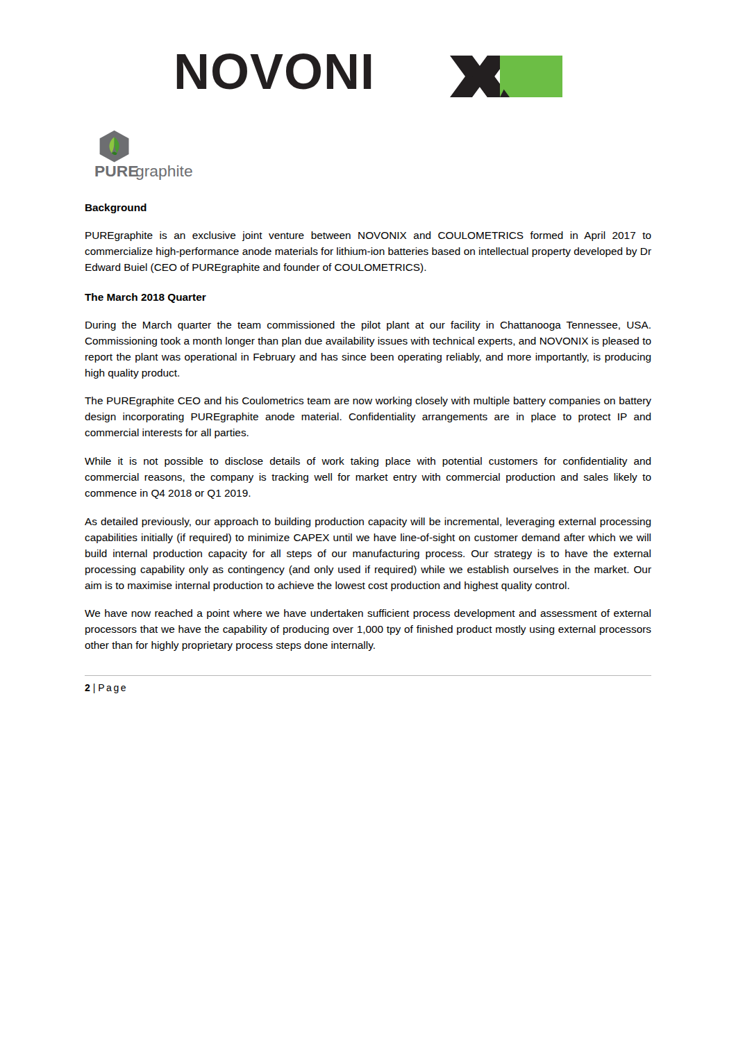NOVONI
PURE graphite
Background
PUREgraphite is an exclusive joint venture between NOVONIX and COULOMETRICS formed in April 2017 to commercialize high-performance anode materials for lithium-ion batteries based on intellectual property developed by Dr Edward Buiel (CEO of PUREgraphite and founder of COULOMETRICS).
The March 2018 Quarter
During the March quarter the team commissioned the pilot plant at our facility in Chattanooga Tennessee, USA. Commissioning took a month longer than plan due availability issues with technical experts, and NOVONIX is pleased to report the plant was operational in February and has since been operating reliably, and more importantly, is producing high quality product.
The PUREgraphite CEO and his Coulometrics team are now working closely with multiple battery companies on battery design incorporating PUREgraphite anode material. Confidentiality arrangements are in place to protect IP and commercial interests for all parties.
While it is not possible to disclose details of work taking place with potential customers for confidentiality and commercial reasons, the company is tracking well for market entry with commercial production and sales likely to commence in Q4 2018 or Q1 2019.
As detailed previously, our approach to building production capacity will be incremental, leveraging external processing capabilities initially (if required) to minimize CAPEX until we have line-of-sight on customer demand after which we will build internal production capacity for all steps of our manufacturing process. Our strategy is to have the external processing capability only as contingency (and only used if required) while we establish ourselves in the market. Our aim is to maximise internal production to achieve the lowest cost production and highest quality control.
We have now reached a point where we have undertaken sufficient process development and assessment of external processors that we have the capability of producing over 1,000 tpy of finished product mostly using external processors other than for highly proprietary process steps done internally.
2 | Page